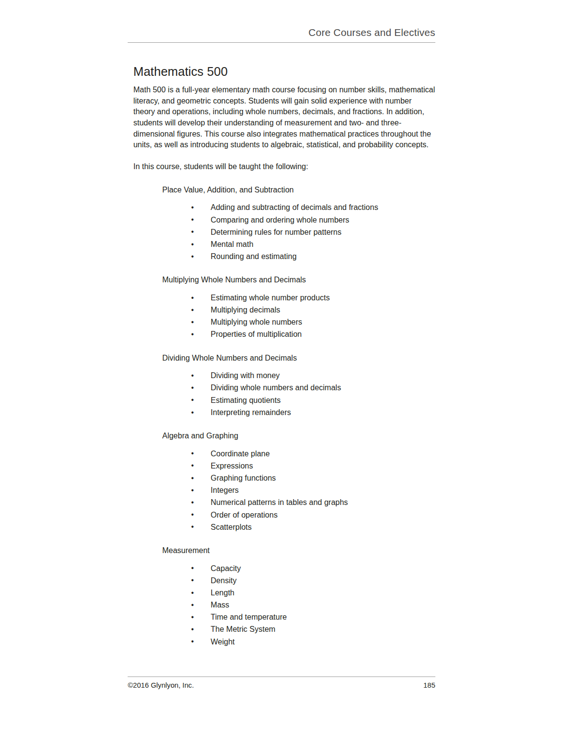Core Courses and Electives
Mathematics 500
Math 500 is a full-year elementary math course focusing on number skills, mathematical literacy, and geometric concepts. Students will gain solid experience with number theory and operations, including whole numbers, decimals, and fractions. In addition, students will develop their understanding of measurement and two- and three- dimensional figures. This course also integrates mathematical practices throughout the units, as well as introducing students to algebraic, statistical, and probability concepts.
In this course, students will be taught the following:
Place Value, Addition, and Subtraction
Adding and subtracting of decimals and fractions
Comparing and ordering whole numbers
Determining rules for number patterns
Mental math
Rounding and estimating
Multiplying Whole Numbers and Decimals
Estimating whole number products
Multiplying decimals
Multiplying whole numbers
Properties of multiplication
Dividing Whole Numbers and Decimals
Dividing with money
Dividing whole numbers and decimals
Estimating quotients
Interpreting remainders
Algebra and Graphing
Coordinate plane
Expressions
Graphing functions
Integers
Numerical patterns in tables and graphs
Order of operations
Scatterplots
Measurement
Capacity
Density
Length
Mass
Time and temperature
The Metric System
Weight
©2016 Glynlyon, Inc.
185